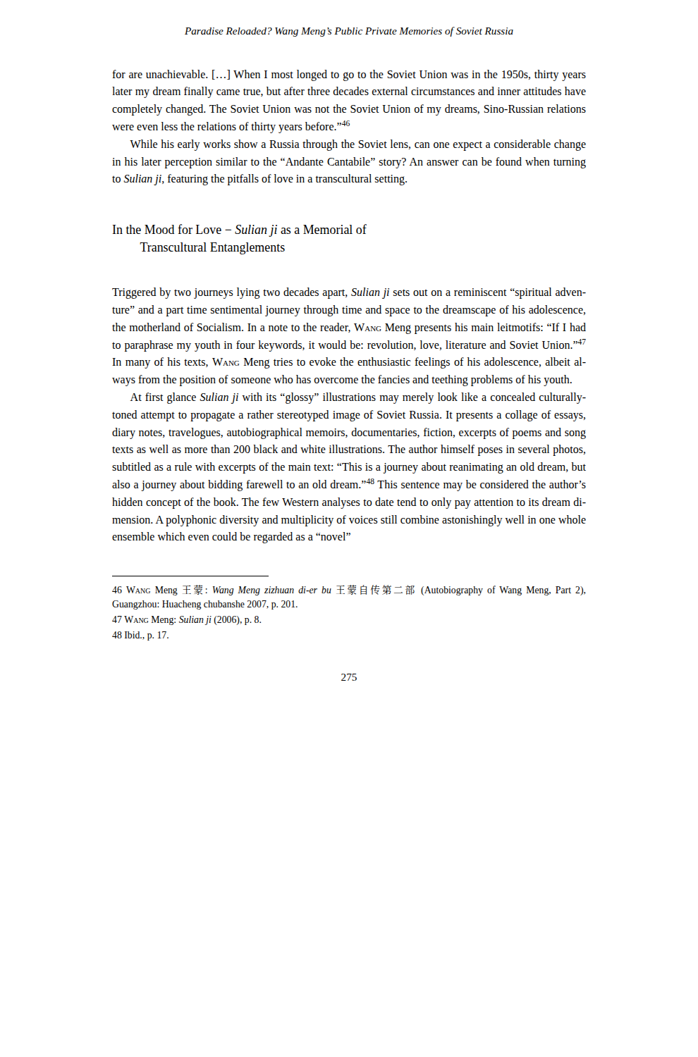Paradise Reloaded? Wang Meng’s Public Private Memories of Soviet Russia
for are unachievable. […] When I most longed to go to the Soviet Union was in the 1950s, thirty years later my dream finally came true, but after three decades external circumstances and inner attitudes have completely changed. The Soviet Union was not the Soviet Union of my dreams, Sino-Russian relations were even less the relations of thirty years before.”46
While his early works show a Russia through the Soviet lens, can one expect a considerable change in his later perception similar to the “Andante Cantabile” story? An answer can be found when turning to Sulian ji, featuring the pitfalls of love in a transcultural setting.
In the Mood for Love − Sulian ji as a Memorial of Transcultural Entanglements
Triggered by two journeys lying two decades apart, Sulian ji sets out on a reminiscent “spiritual adventure” and a part time sentimental journey through time and space to the dreamscape of his adolescence, the motherland of Socialism. In a note to the reader, Wang Meng presents his main leitmotifs: “If I had to paraphrase my youth in four keywords, it would be: revolution, love, literature and Soviet Union.”47 In many of his texts, Wang Meng tries to evoke the enthusiastic feelings of his adolescence, albeit always from the position of someone who has overcome the fancies and teething problems of his youth.
At first glance Sulian ji with its “glossy” illustrations may merely look like a concealed culturally-toned attempt to propagate a rather stereotyped image of Soviet Russia. It presents a collage of essays, diary notes, travelogues, autobiographical memoirs, documentaries, fiction, excerpts of poems and song texts as well as more than 200 black and white illustrations. The author himself poses in several photos, subtitled as a rule with excerpts of the main text: “This is a journey about reanimating an old dream, but also a journey about bidding farewell to an old dream.”48 This sentence may be considered the author’s hidden concept of the book. The few Western analyses to date tend to only pay attention to its dream dimension. A polyphonic diversity and multiplicity of voices still combine astonishingly well in one whole ensemble which even could be regarded as a “novel”
46 Wang Meng 王蒙: Wang Meng zizhuan di-er bu 王蒙自传第二部 (Autobiography of Wang Meng, Part 2), Guangzhou: Huacheng chubanshe 2007, p. 201.
47 Wang Meng: Sulian ji (2006), p. 8.
48 Ibid., p. 17.
275